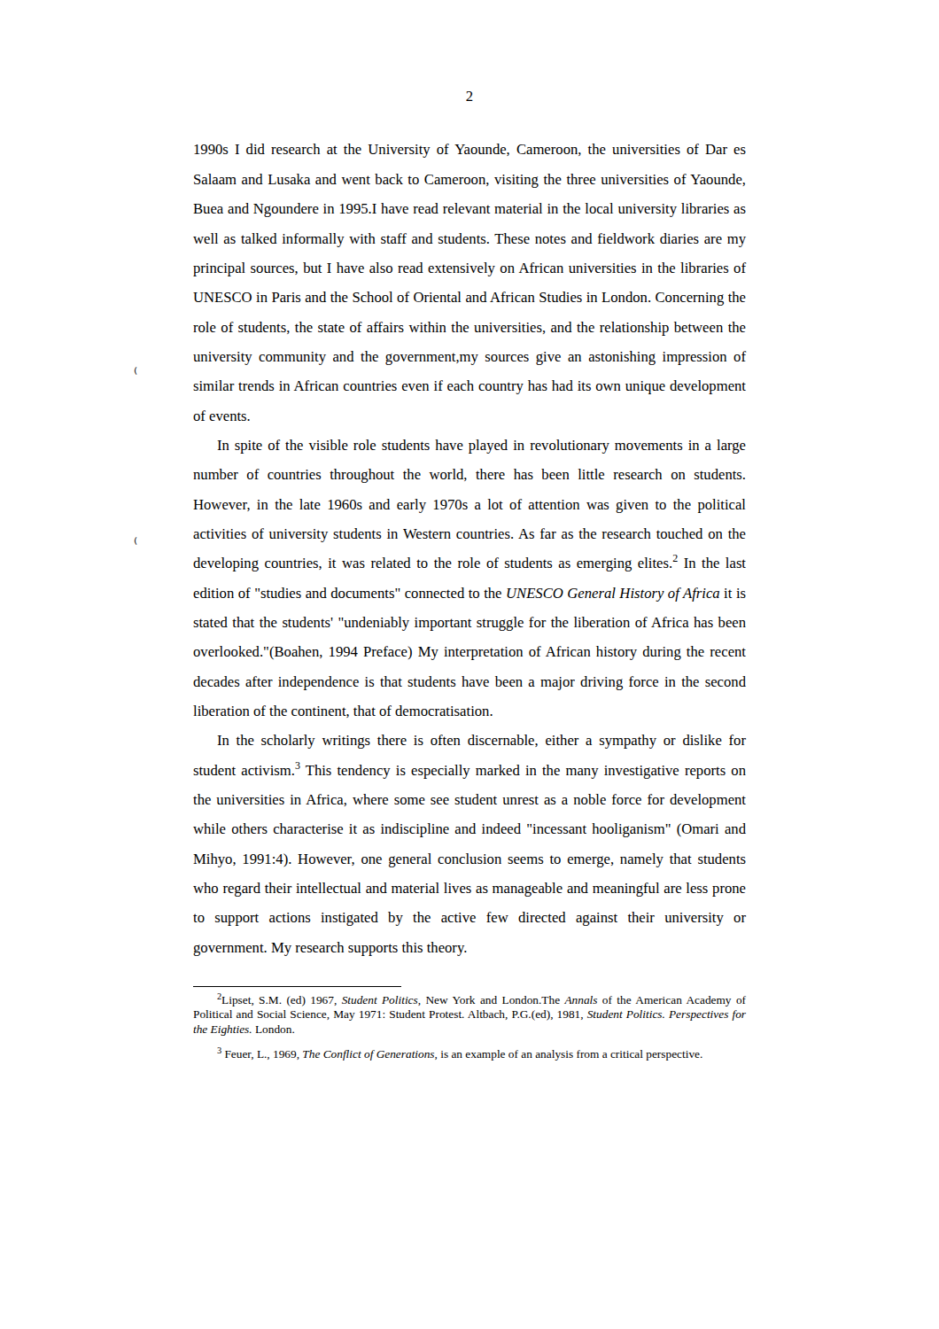2
⁽ ⁽
1990s I did research at the University of Yaounde, Cameroon, the universities of Dar es Salaam and Lusaka and went back to Cameroon, visiting the three universities of Yaounde, Buea and Ngoundere in 1995.I have read relevant material in the local university libraries as well as talked informally with staff and students. These notes and fieldwork diaries are my principal sources, but I have also read extensively on African universities in the libraries of UNESCO in Paris and the School of Oriental and African Studies in London. Concerning the role of students, the state of affairs within the universities, and the relationship between the university community and the government,my sources give an astonishing impression of similar trends in African countries even if each country has had its own unique development of events.
In spite of the visible role students have played in revolutionary movements in a large number of countries throughout the world, there has been little research on students. However, in the late 1960s and early 1970s a lot of attention was given to the political activities of university students in Western countries. As far as the research touched on the developing countries, it was related to the role of students as emerging elites.2 In the last edition of "studies and documents" connected to the UNESCO General History of Africa it is stated that the students' "undeniably important struggle for the liberation of Africa has been overlooked."(Boahen, 1994 Preface) My interpretation of African history during the recent decades after independence is that students have been a major driving force in the second liberation of the continent, that of democratisation.
In the scholarly writings there is often discernable, either a sympathy or dislike for student activism.3 This tendency is especially marked in the many investigative reports on the universities in Africa, where some see student unrest as a noble force for development while others characterise it as indiscipline and indeed "incessant hooliganism" (Omari and Mihyo, 1991:4). However, one general conclusion seems to emerge, namely that students who regard their intellectual and material lives as manageable and meaningful are less prone to support actions instigated by the active few directed against their university or government. My research supports this theory.
2Lipset, S.M. (ed) 1967, Student Politics, New York and London.The Annals of the American Academy of Political and Social Science, May 1971: Student Protest. Altbach, P.G.(ed), 1981, Student Politics. Perspectives for the Eighties. London.
3 Feuer, L., 1969, The Conflict of Generations, is an example of an analysis from a critical perspective.